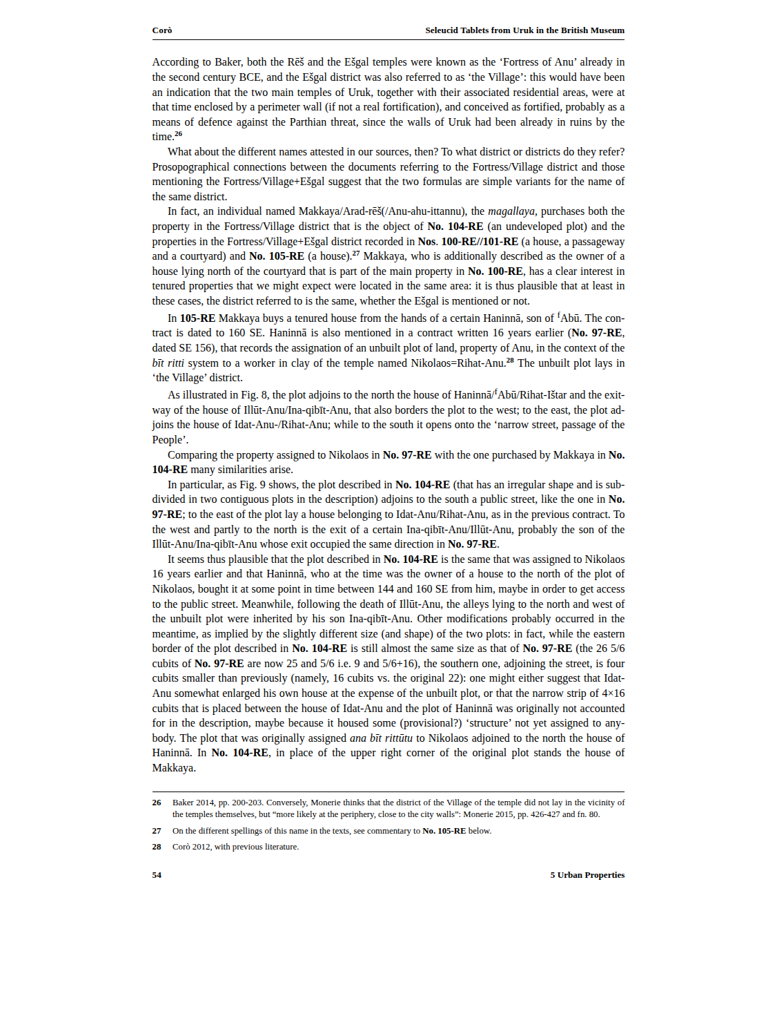Corò Seleucid Tablets from Uruk in the British Museum
According to Baker, both the Rēš and the Ešgal temples were known as the ‘Fortress of Anu’ already in the second century BCE, and the Ešgal district was also referred to as ‘the Village’: this would have been an indication that the two main temples of Uruk, together with their associated residential areas, were at that time enclosed by a perimeter wall (if not a real fortification), and conceived as fortified, probably as a means of defence against the Parthian threat, since the walls of Uruk had been already in ruins by the time.26
What about the different names attested in our sources, then? To what district or districts do they refer? Prosopographical connections between the documents referring to the Fortress/Village district and those mentioning the Fortress/Village+Ešgal suggest that the two formulas are simple variants for the name of the same district.
In fact, an individual named Makkaya/Arad-rēš(/Anu-ahu-ittannu), the magallaya, purchases both the property in the Fortress/Village district that is the object of No. 104-RE (an undeveloped plot) and the properties in the Fortress/Village+Ešgal district recorded in Nos. 100-RE//101-RE (a house, a passageway and a courtyard) and No. 105-RE (a house).27 Makkaya, who is additionally described as the owner of a house lying north of the courtyard that is part of the main property in No. 100-RE, has a clear interest in tenured properties that we might expect were located in the same area: it is thus plausible that at least in these cases, the district referred to is the same, whether the Ešgal is mentioned or not.
In 105-RE Makkaya buys a tenured house from the hands of a certain Haninnā, son of fAbū. The contract is dated to 160 SE. Haninnā is also mentioned in a contract written 16 years earlier (No. 97-RE, dated SE 156), that records the assignation of an unbuilt plot of land, property of Anu, in the context of the bīt ritti system to a worker in clay of the temple named Nikolaos=Rihat-Anu.28 The unbuilt plot lays in ‘the Village’ district.
As illustrated in Fig. 8, the plot adjoins to the north the house of Haninnā/fAbū/Rihat-Ištar and the exit-way of the house of Illūt-Anu/Ina-qibīt-Anu, that also borders the plot to the west; to the east, the plot adjoins the house of Idat-Anu-/Rihat-Anu; while to the south it opens onto the ‘narrow street, passage of the People’.
Comparing the property assigned to Nikolaos in No. 97-RE with the one purchased by Makkaya in No. 104-RE many similarities arise.
In particular, as Fig. 9 shows, the plot described in No. 104-RE (that has an irregular shape and is subdivided in two contiguous plots in the description) adjoins to the south a public street, like the one in No. 97-RE; to the east of the plot lay a house belonging to Idat-Anu/Rihat-Anu, as in the previous contract. To the west and partly to the north is the exit of a certain Ina-qibīt-Anu/Illūt-Anu, probably the son of the Illūt-Anu/Ina-qibīt-Anu whose exit occupied the same direction in No. 97-RE.
It seems thus plausible that the plot described in No. 104-RE is the same that was assigned to Nikolaos 16 years earlier and that Haninnā, who at the time was the owner of a house to the north of the plot of Nikolaos, bought it at some point in time between 144 and 160 SE from him, maybe in order to get access to the public street. Meanwhile, following the death of Illūt-Anu, the alleys lying to the north and west of the unbuilt plot were inherited by his son Ina-qibīt-Anu. Other modifications probably occurred in the meantime, as implied by the slightly different size (and shape) of the two plots: in fact, while the eastern border of the plot described in No. 104-RE is still almost the same size as that of No. 97-RE (the 26 5/6 cubits of No. 97-RE are now 25 and 5/6 i.e. 9 and 5/6+16), the southern one, adjoining the street, is four cubits smaller than previously (namely, 16 cubits vs. the original 22): one might either suggest that Idat-Anu somewhat enlarged his own house at the expense of the unbuilt plot, or that the narrow strip of 4×16 cubits that is placed between the house of Idat-Anu and the plot of Haninnā was originally not accounted for in the description, maybe because it housed some (provisional?) ‘structure’ not yet assigned to anybody. The plot that was originally assigned ana bīt rittūtu to Nikolaos adjoined to the north the house of Haninnā. In No. 104-RE, in place of the upper right corner of the original plot stands the house of Makkaya.
26 Baker 2014, pp. 200-203. Conversely, Monerie thinks that the district of the Village of the temple did not lay in the vicinity of the temples themselves, but “more likely at the periphery, close to the city walls”: Monerie 2015, pp. 426-427 and fn. 80.
27 On the different spellings of this name in the texts, see commentary to No. 105-RE below.
28 Corò 2012, with previous literature.
54 5 Urban Properties